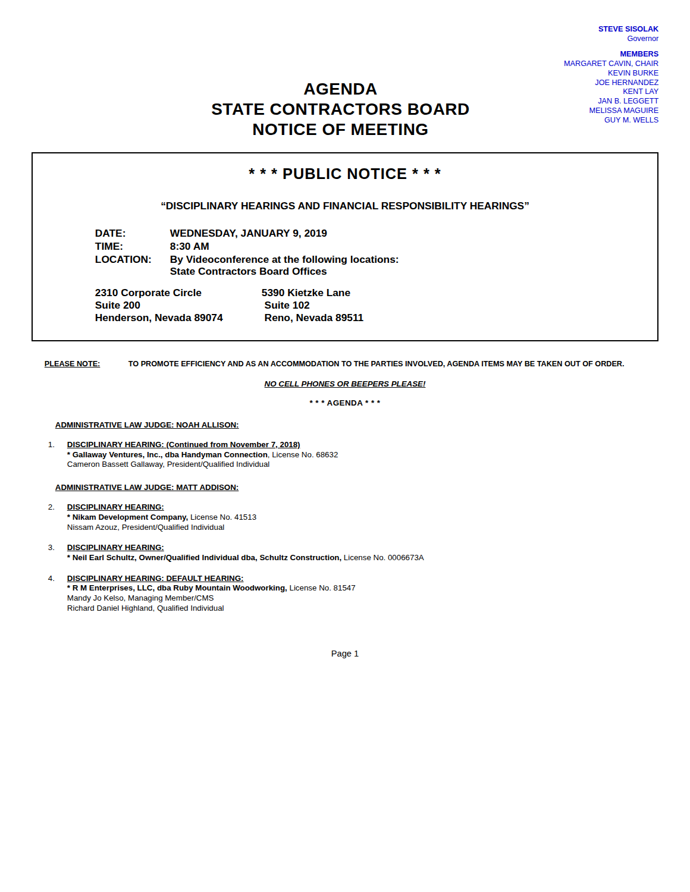AGENDA
STATE CONTRACTORS BOARD
NOTICE OF MEETING
STEVE SISOLAK
Governor
MEMBERS
MARGARET CAVIN, CHAIR
KEVIN BURKE
JOE HERNANDEZ
KENT LAY
JAN B. LEGGETT
MELISSA MAGUIRE
GUY M. WELLS
* * * PUBLIC NOTICE * * *
“DISCIPLINARY HEARINGS AND FINANCIAL RESPONSIBILITY HEARINGS”
| DATE: | WEDNESDAY, JANUARY 9, 2019 |
| TIME: | 8:30 AM |
| LOCATION: | By Videoconference at the following locations: State Contractors Board Offices |
| 2310 Corporate Circle | 5390 Kietzke Lane |
| Suite 200 | Suite 102 |
| Henderson, Nevada 89074 | Reno, Nevada 89511 |
| PLEASE NOTE: | TO PROMOTE EFFICIENCY AND AS AN ACCOMMODATION TO THE PARTIES INVOLVED, AGENDA ITEMS MAY BE TAKEN OUT OF ORDER. |
NO CELL PHONES OR BEEPERS PLEASE!
* * * AGENDA * * *
ADMINISTRATIVE LAW JUDGE: NOAH ALLISON:
1. DISCIPLINARY HEARING: (Continued from November 7, 2018)
* Gallaway Ventures, Inc., dba Handyman Connection, License No. 68632
Cameron Bassett Gallaway, President/Qualified Individual
ADMINISTRATIVE LAW JUDGE: MATT ADDISON:
2. DISCIPLINARY HEARING:
* Nikam Development Company, License No. 41513
Nissam Azouz, President/Qualified Individual
3. DISCIPLINARY HEARING:
* Neil Earl Schultz, Owner/Qualified Individual dba, Schultz Construction, License No. 0006673A
4. DISCIPLINARY HEARING: DEFAULT HEARING:
* R M Enterprises, LLC, dba Ruby Mountain Woodworking, License No. 81547
Mandy Jo Kelso, Managing Member/CMS
Richard Daniel Highland, Qualified Individual
Page 1